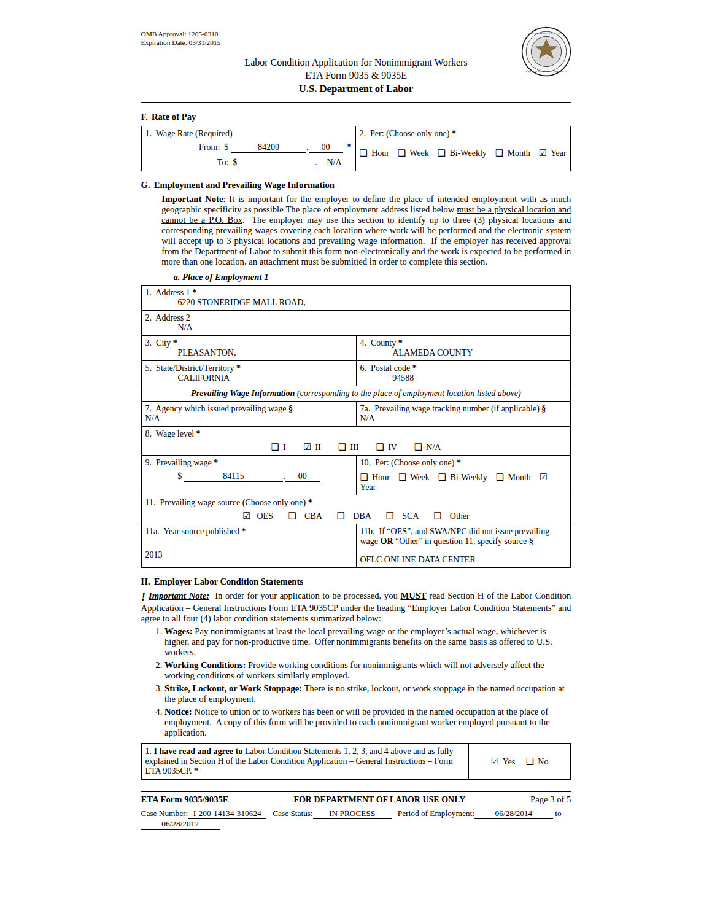OMB Approval: 1205-0310
Expiration Date: 03/31/2015
DEPARTMENT OF LABOR UNITED STATES OF AMERICA
Labor Condition Application for Nonimmigrant Workers
ETA Form 9035 & 9035E
U.S. Department of Labor
F. Rate of Pay
| 1. Wage Rate (Required) From: $ 84200 . 00 * To: $ . N/A | 2. Per: (Choose only one) * ❑ Hour ❑ Week ❑ Bi-Weekly ❑ Month ☑ Year |
G. Employment and Prevailing Wage Information
Important Note: It is important for the employer to define the place of intended employment with as much geographic specificity as possible The place of employment address listed below must be a physical location and cannot be a P.O. Box. The employer may use this section to identify up to three (3) physical locations and corresponding prevailing wages covering each location where work will be performed and the electronic system will accept up to 3 physical locations and prevailing wage information. If the employer has received approval from the Department of Labor to submit this form non-electronically and the work is expected to be performed in more than one location, an attachment must be submitted in order to complete this section.
a. Place of Employment 1
| 1. Address 1 * 6220 STONERIDGE MALL ROAD, |
| 2. Address 2 N/A |
| 3. City * PLEASANTON, | 4. County * ALAMEDA COUNTY |
| 5. State/District/Territory * CALIFORNIA | 6. Postal code * 94588 |
| Prevailing Wage Information (corresponding to the place of employment location listed above) |
| 7. Agency which issued prevailing wage § N/A | 7a. Prevailing wage tracking number (if applicable) § N/A |
| 8. Wage level * ❑ I ☑ II ❑ III ❑ IV ❑ N/A |
| 9. Prevailing wage * $ 84115 . 00 | 10. Per: (Choose only one) * ❑ Hour ❑ Week ❑ Bi-Weekly ❑ Month ☑ Year |
| 11. Prevailing wage source (Choose only one) * ☑ OES ❑ CBA ❑ DBA ❑ SCA ❑ Other |
| 11a. Year source published * 2013 | 11b. If “OES”, and SWA/NPC did not issue prevailing wage OR “Other” in question 11, specify source § OFLC ONLINE DATA CENTER |
H. Employer Labor Condition Statements
! Important Note: In order for your application to be processed, you MUST read Section H of the Labor Condition Application – General Instructions Form ETA 9035CP under the heading “Employer Labor Condition Statements” and agree to all four (4) labor condition statements summarized below:
Wages: Pay nonimmigrants at least the local prevailing wage or the employer’s actual wage, whichever is higher, and pay for non-productive time. Offer nonimmigrants benefits on the same basis as offered to U.S. workers.
Working Conditions: Provide working conditions for nonimmigrants which will not adversely affect the working conditions of workers similarly employed.
Strike, Lockout, or Work Stoppage: There is no strike, lockout, or work stoppage in the named occupation at the place of employment.
Notice: Notice to union or to workers has been or will be provided in the named occupation at the place of employment. A copy of this form will be provided to each nonimmigrant worker employed pursuant to the application.
| 1. I have read and agree to Labor Condition Statements 1, 2, 3, and 4 above and as fully explained in Section H of the Labor Condition Application – General Instructions – Form ETA 9035CP. * | ☑ Yes ❑ No |
ETA Form 9035/9035E
FOR DEPARTMENT OF LABOR USE ONLY
Page 3 of 5
Case Number:I-200-14134-310624 Case Status:IN PROCESS Period of Employment:06/28/2014 to 06/28/2017